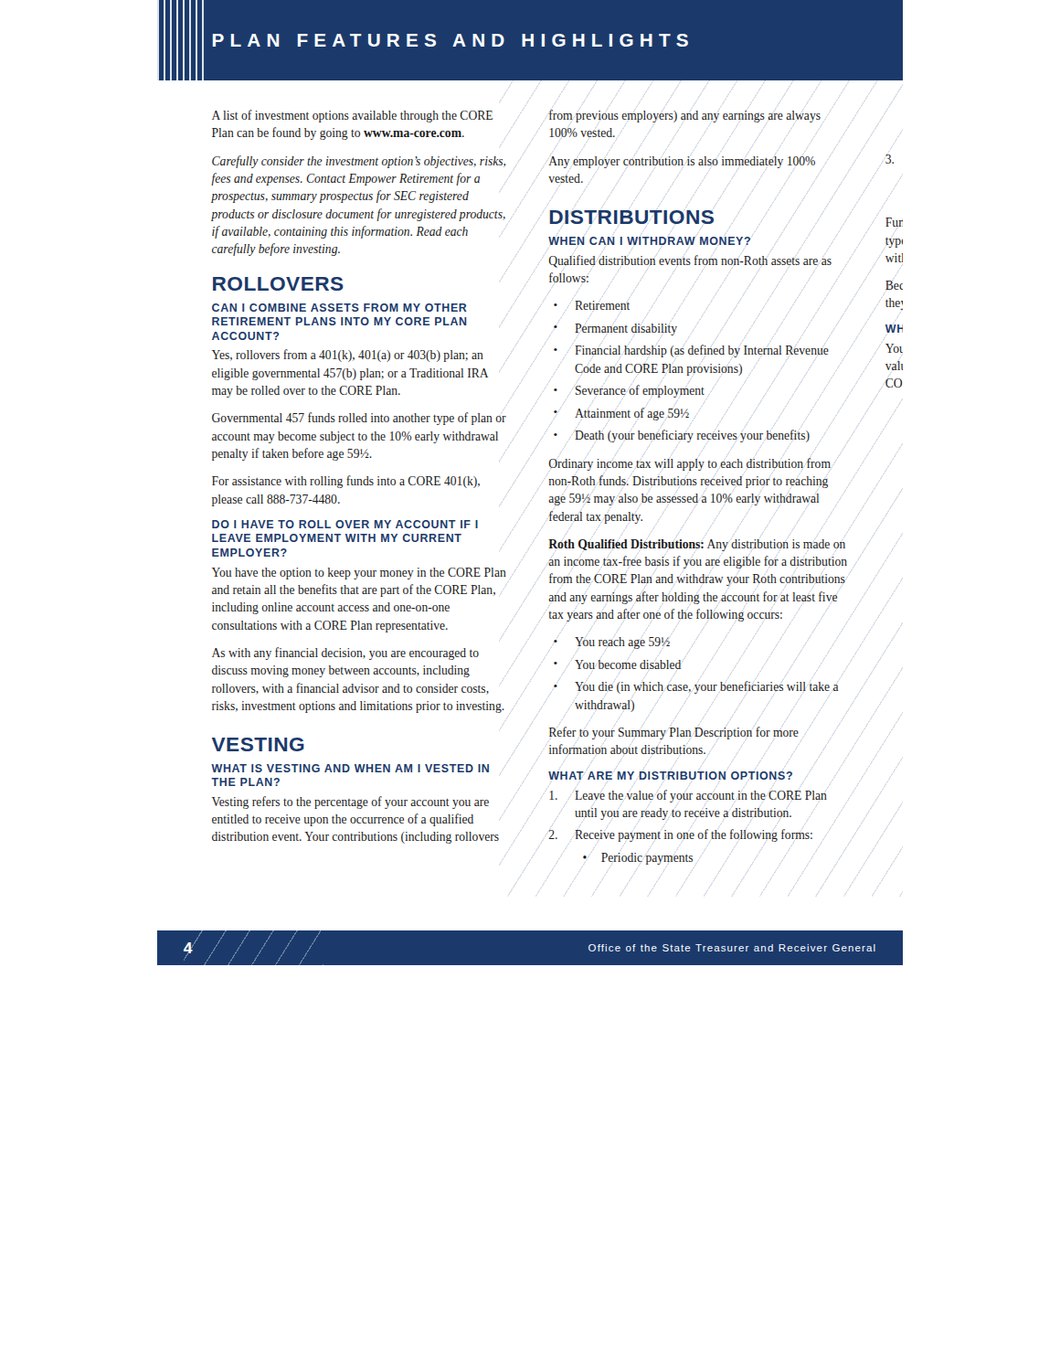Plan Features and Highlights
A list of investment options available through the CORE Plan can be found by going to www.ma-core.com.
Carefully consider the investment option’s objectives, risks, fees and expenses. Contact Empower Retirement for a prospectus, summary prospectus for SEC registered products or disclosure document for unregistered products, if available, containing this information. Read each carefully before investing.
Rollovers
Can I combine assets from my other retirement plans into my CORE Plan account?
Yes, rollovers from a 401(k), 401(a) or 403(b) plan; an eligible governmental 457(b) plan; or a Traditional IRA may be rolled over to the CORE Plan.
Governmental 457 funds rolled into another type of plan or account may become subject to the 10% early withdrawal penalty if taken before age 59½.
For assistance with rolling funds into a CORE 401(k), please call 888-737-4480.
Do I have to roll over my account if I leave employment with my current employer?
You have the option to keep your money in the CORE Plan and retain all the benefits that are part of the CORE Plan, including online account access and one-on-one consultations with a CORE Plan representative.
As with any financial decision, you are encouraged to discuss moving money between accounts, including rollovers, with a financial advisor and to consider costs, risks, investment options and limitations prior to investing.
Vesting
What is vesting and when am I vested in the Plan?
Vesting refers to the percentage of your account you are entitled to receive upon the occurrence of a qualified distribution event. Your contributions (including rollovers from previous employers) and any earnings are always 100% vested.
Any employer contribution is also immediately 100% vested.
Distributions
When can I withdraw money?
Qualified distribution events from non-Roth assets are as follows:
Retirement
Permanent disability
Financial hardship (as defined by Internal Revenue Code and CORE Plan provisions)
Severance of employment
Attainment of age 59½
Death (your beneficiary receives your benefits)
Ordinary income tax will apply to each distribution from non-Roth funds. Distributions received prior to reaching age 59½ may also be assessed a 10% early withdrawal federal tax penalty.
Roth Qualified Distributions: Any distribution is made on an income tax-free basis if you are eligible for a distribution from the CORE Plan and withdraw your Roth contributions and any earnings after holding the account for at least five tax years and after one of the following occurs:
You reach age 59½
You become disabled
You die (in which case, your beneficiaries will take a withdrawal)
Refer to your Summary Plan Description for more information about distributions.
What are my distribution options?
Leave the value of your account in the CORE Plan until you are ready to receive a distribution.
Receive payment in one of the following forms:
Periodic payments
Partial lump sum
Lump sum
Roll over your account balance to a 401(k), 401(a) or 403(b) plan; an eligible governmental 457(b) plan; or an IRA.
Funds rolled into a governmental 457 plan from another type of plan or account may still be subject to the 10% early withdrawal penalty if taken before age 59½.
Because Roth contributions are taxed in the year in which they are made, qualified Roth distributions are not taxed.
What happens to my account when I die?
Your designated beneficiary(ies) will receive any remaining value of your account. Your beneficiary(ies) must contact a CORE Plan representative to request a distribution.
4 Office of the State Treasurer and Receiver General